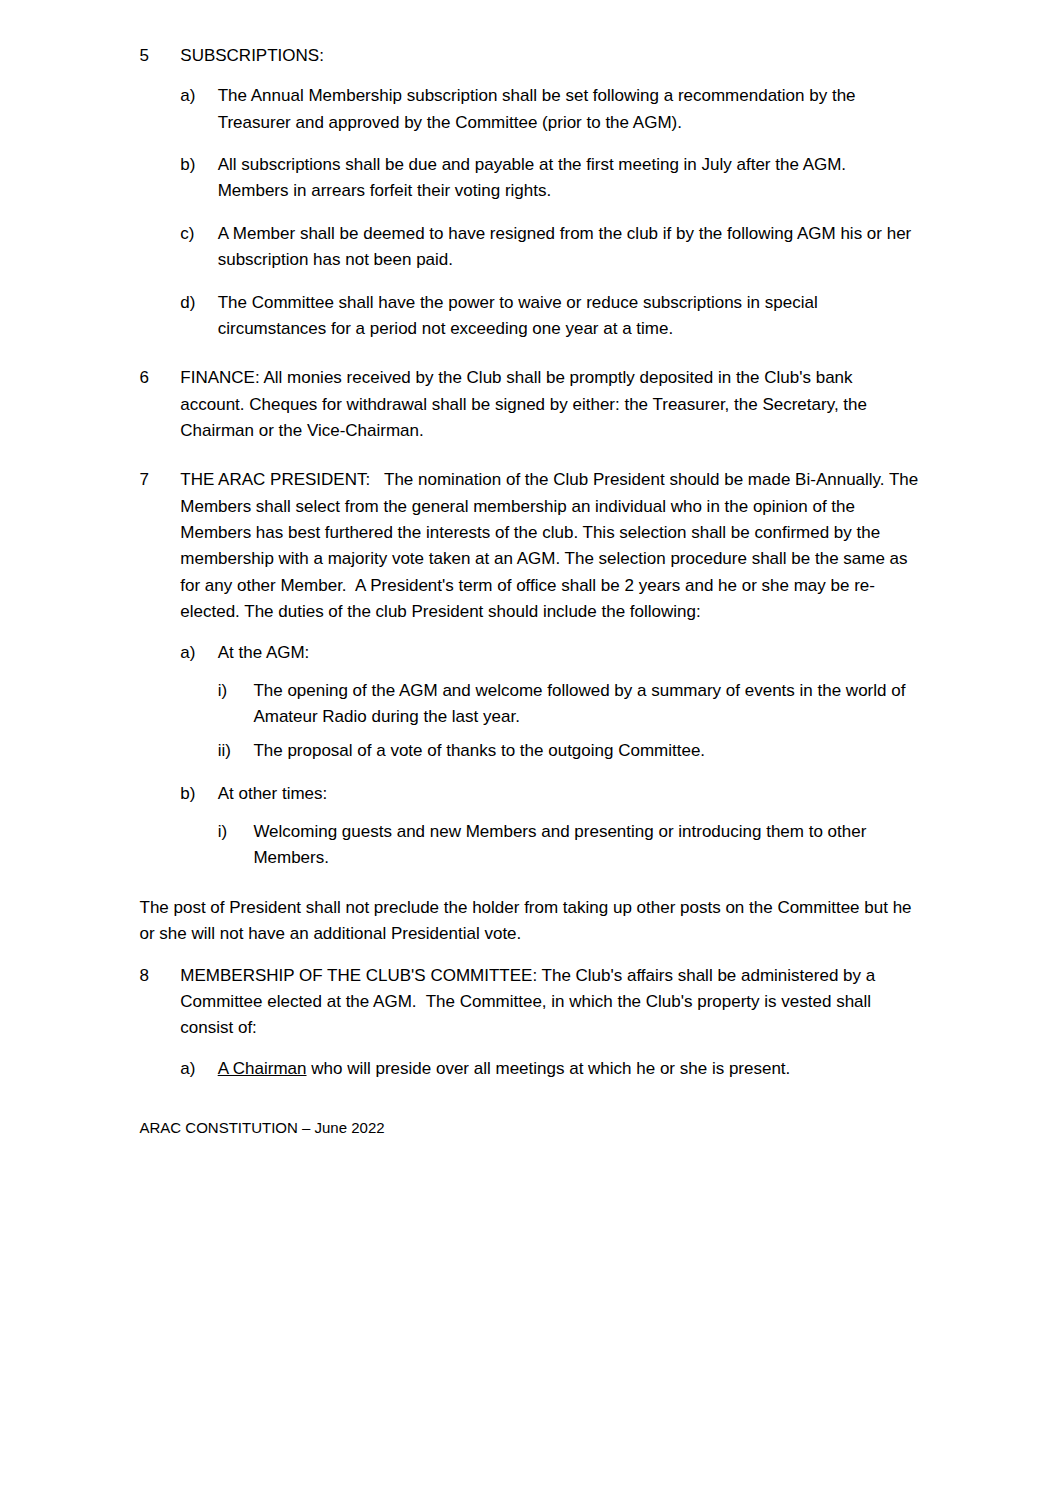5 SUBSCRIPTIONS:
a) The Annual Membership subscription shall be set following a recommendation by the Treasurer and approved by the Committee (prior to the AGM).
b) All subscriptions shall be due and payable at the first meeting in July after the AGM. Members in arrears forfeit their voting rights.
c) A Member shall be deemed to have resigned from the club if by the following AGM his or her subscription has not been paid.
d) The Committee shall have the power to waive or reduce subscriptions in special circumstances for a period not exceeding one year at a time.
6 FINANCE: All monies received by the Club shall be promptly deposited in the Club's bank account. Cheques for withdrawal shall be signed by either: the Treasurer, the Secretary, the Chairman or the Vice-Chairman.
7 THE ARAC PRESIDENT: The nomination of the Club President should be made Bi-Annually. The Members shall select from the general membership an individual who in the opinion of the Members has best furthered the interests of the club. This selection shall be confirmed by the membership with a majority vote taken at an AGM. The selection procedure shall be the same as for any other Member. A President's term of office shall be 2 years and he or she may be re-elected. The duties of the club President should include the following:
a) At the AGM:
i) The opening of the AGM and welcome followed by a summary of events in the world of Amateur Radio during the last year.
ii) The proposal of a vote of thanks to the outgoing Committee.
b) At other times:
i) Welcoming guests and new Members and presenting or introducing them to other Members.
The post of President shall not preclude the holder from taking up other posts on the Committee but he or she will not have an additional Presidential vote.
8 MEMBERSHIP OF THE CLUB'S COMMITTEE: The Club's affairs shall be administered by a Committee elected at the AGM. The Committee, in which the Club's property is vested shall consist of:
a) A Chairman who will preside over all meetings at which he or she is present.
ARAC CONSTITUTION – June 2022